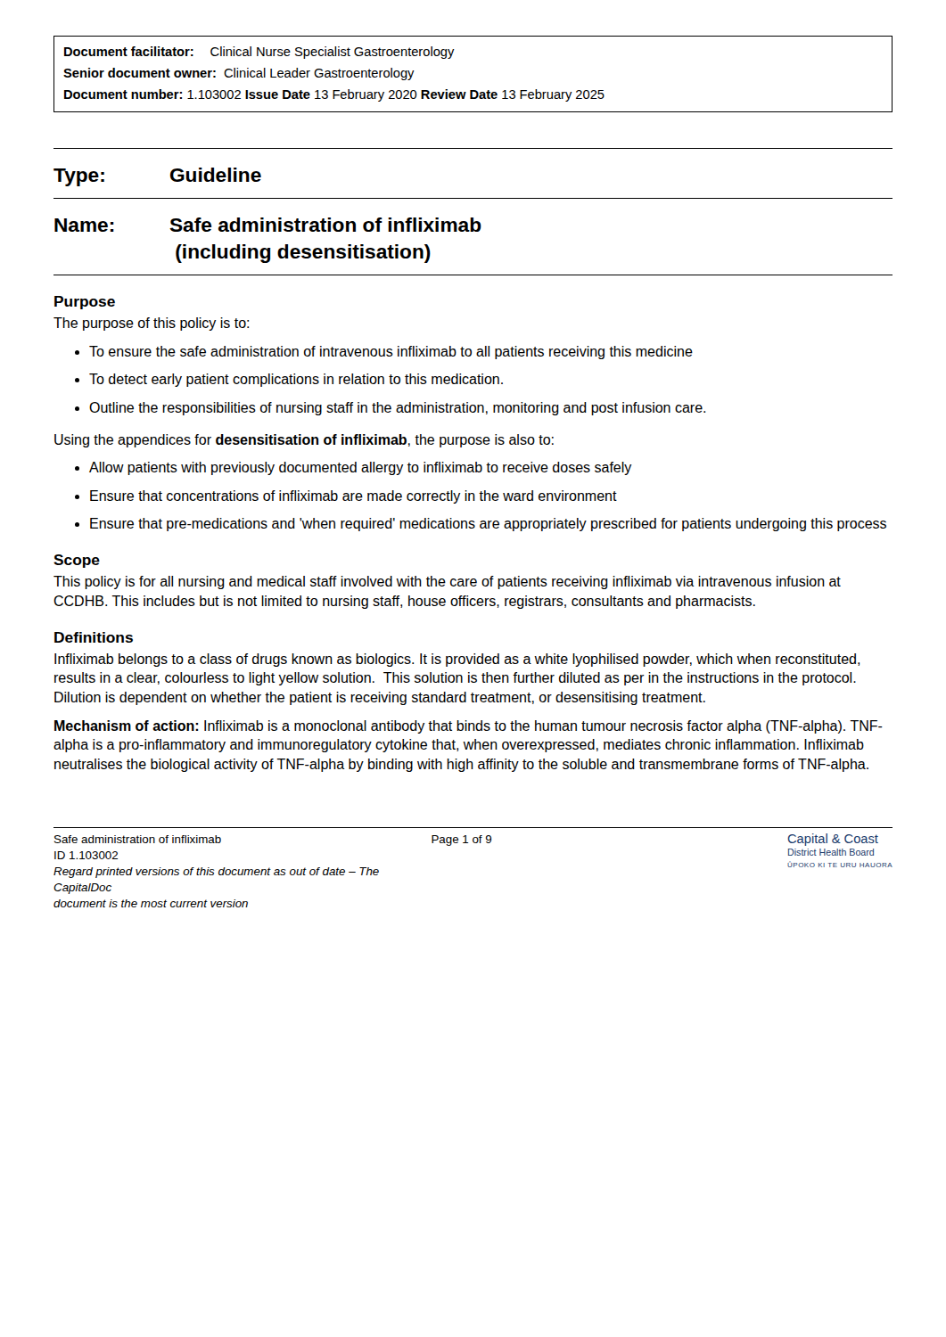Document facilitator: Clinical Nurse Specialist Gastroenterology
Senior document owner: Clinical Leader Gastroenterology
Document number: 1.103002 Issue Date 13 February 2020 Review Date 13 February 2025
Type:
Guideline
Name:
Safe administration of infliximab
(including desensitisation)
Purpose
The purpose of this policy is to:
To ensure the safe administration of intravenous infliximab to all patients receiving this medicine
To detect early patient complications in relation to this medication.
Outline the responsibilities of nursing staff in the administration, monitoring and post infusion care.
Using the appendices for desensitisation of infliximab, the purpose is also to:
Allow patients with previously documented allergy to infliximab to receive doses safely
Ensure that concentrations of infliximab are made correctly in the ward environment
Ensure that pre-medications and 'when required' medications are appropriately prescribed for patients undergoing this process
Scope
This policy is for all nursing and medical staff involved with the care of patients receiving infliximab via intravenous infusion at CCDHB. This includes but is not limited to nursing staff, house officers, registrars, consultants and pharmacists.
Definitions
Infliximab belongs to a class of drugs known as biologics. It is provided as a white lyophilised powder, which when reconstituted, results in a clear, colourless to light yellow solution. This solution is then further diluted as per in the instructions in the protocol. Dilution is dependent on whether the patient is receiving standard treatment, or desensitising treatment.
Mechanism of action: Infliximab is a monoclonal antibody that binds to the human tumour necrosis factor alpha (TNF-alpha). TNF-alpha is a pro-inflammatory and immunoregulatory cytokine that, when overexpressed, mediates chronic inflammation. Infliximab neutralises the biological activity of TNF-alpha by binding with high affinity to the soluble and transmembrane forms of TNF-alpha.
| Safe administration of infliximab ID 1.103002 Regard printed versions of this document as out of date – The CapitalDoc document is the most current version | Page 1 of 9 | Capital & Coast District Health Board ÛPOKO KI TE URU HAUORA |